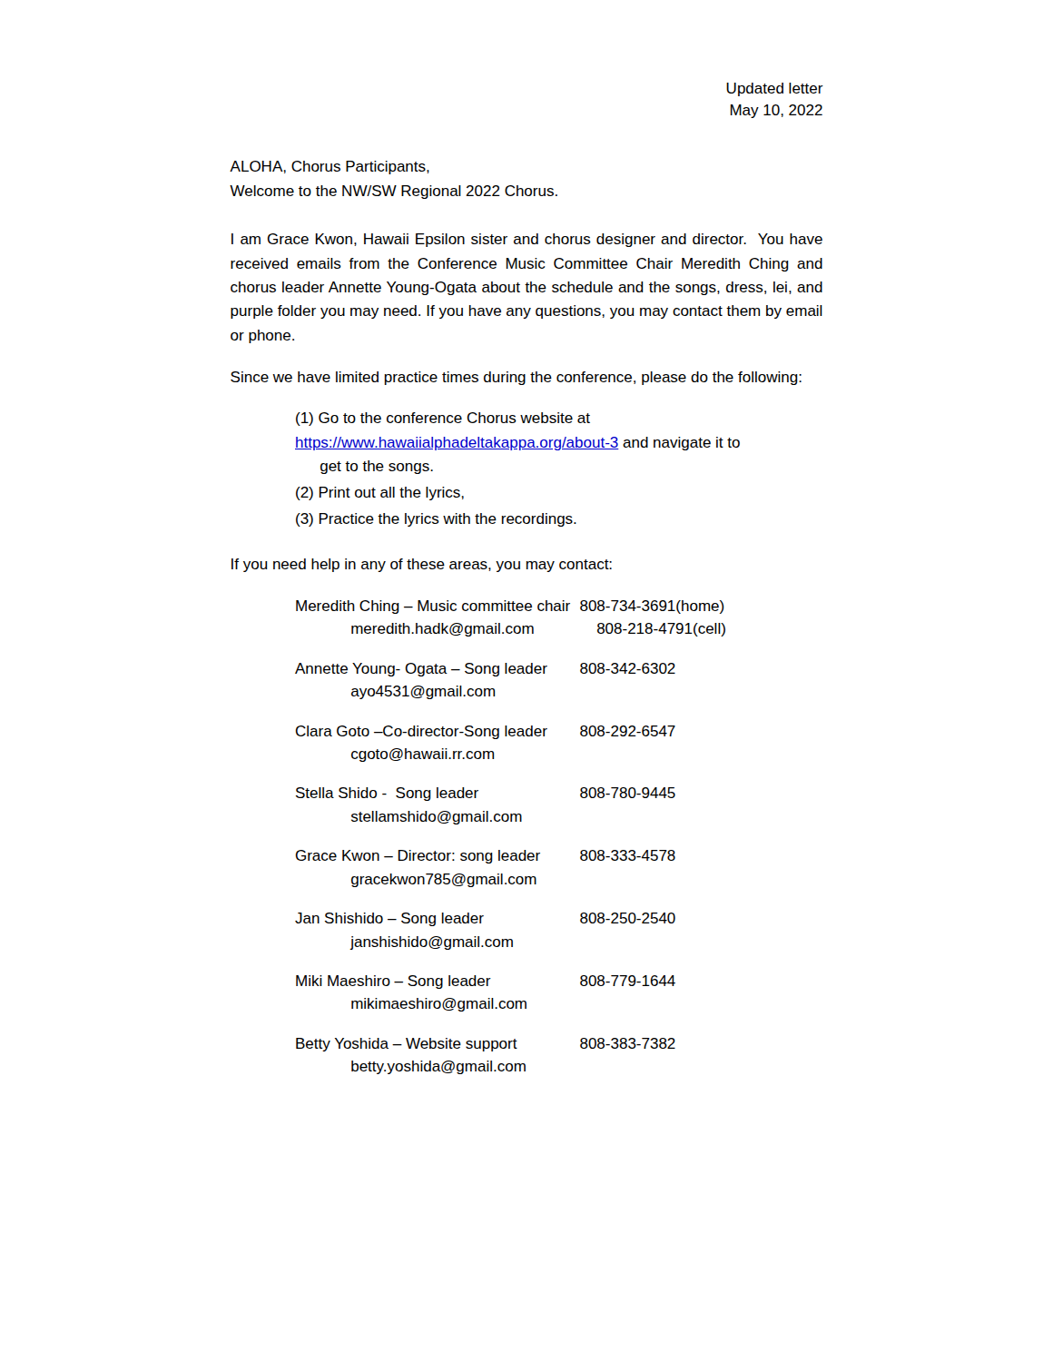Updated letter
May 10, 2022
ALOHA, Chorus Participants, Welcome to the NW/SW Regional 2022 Chorus.
I am Grace Kwon, Hawaii Epsilon sister and chorus designer and director. You have received emails from the Conference Music Committee Chair Meredith Ching and chorus leader Annette Young-Ogata about the schedule and the songs, dress, lei, and purple folder you may need. If you have any questions, you may contact them by email or phone.
Since we have limited practice times during the conference, please do the following:
(1) Go to the conference Chorus website at
https://www.hawaiialphadeltakappa.org/about-3 and navigate it to get to the songs.
(2) Print out all the lyrics,
(3) Practice the lyrics with the recordings.
If you need help in any of these areas, you may contact:
| Meredith Ching – Music committee chair meredith.hadk@gmail.com | 808-734-3691(home) 808-218-4791(cell) |
| Annette Young- Ogata – Song leader ayo4531@gmail.com | 808-342-6302 |
| Clara Goto –Co-director-Song leader cgoto@hawaii.rr.com | 808-292-6547 |
| Stella Shido - Song leader stellamshido@gmail.com | 808-780-9445 |
| Grace Kwon – Director: song leader gracekwon785@gmail.com | 808-333-4578 |
| Jan Shishido – Song leader janshishido@gmail.com | 808-250-2540 |
| Miki Maeshiro – Song leader mikimaeshiro@gmail.com | 808-779-1644 |
| Betty Yoshida – Website support betty.yoshida@gmail.com | 808-383-7382 |